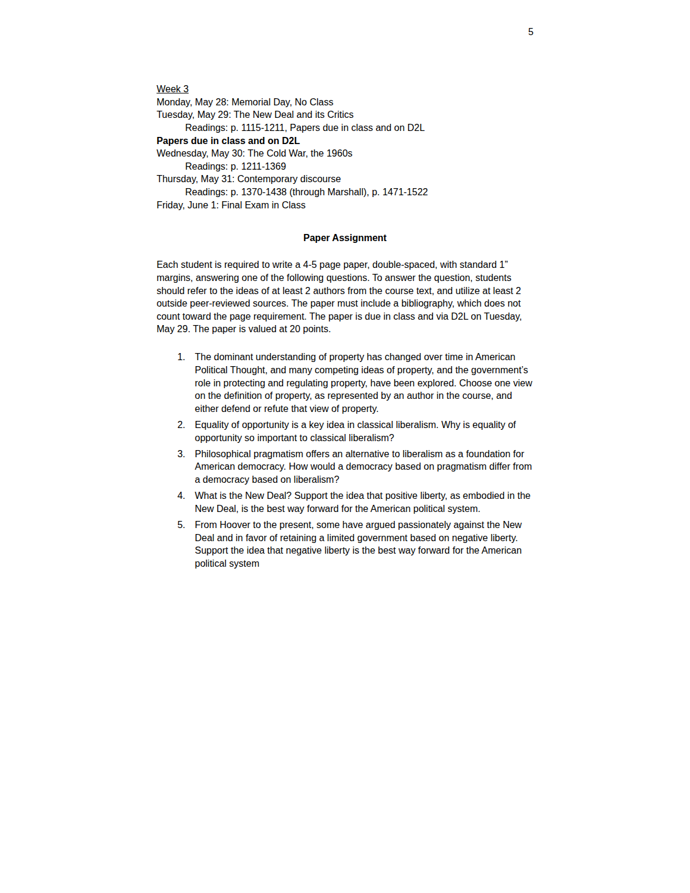5
Week 3
Monday, May 28: Memorial Day, No Class
Tuesday, May 29: The New Deal and its Critics
Readings: p. 1115-1211, Papers due in class and on D2L
Papers due in class and on D2L
Wednesday, May 30: The Cold War, the 1960s
Readings: p. 1211-1369
Thursday, May 31: Contemporary discourse
Readings: p. 1370-1438 (through Marshall), p. 1471-1522
Friday, June 1: Final Exam in Class
Paper Assignment
Each student is required to write a 4-5 page paper, double-spaced, with standard 1” margins, answering one of the following questions. To answer the question, students should refer to the ideas of at least 2 authors from the course text, and utilize at least 2 outside peer-reviewed sources. The paper must include a bibliography, which does not count toward the page requirement. The paper is due in class and via D2L on Tuesday, May 29. The paper is valued at 20 points.
The dominant understanding of property has changed over time in American Political Thought, and many competing ideas of property, and the government’s role in protecting and regulating property, have been explored. Choose one view on the definition of property, as represented by an author in the course, and either defend or refute that view of property.
Equality of opportunity is a key idea in classical liberalism. Why is equality of opportunity so important to classical liberalism?
Philosophical pragmatism offers an alternative to liberalism as a foundation for American democracy. How would a democracy based on pragmatism differ from a democracy based on liberalism?
What is the New Deal? Support the idea that positive liberty, as embodied in the New Deal, is the best way forward for the American political system.
From Hoover to the present, some have argued passionately against the New Deal and in favor of retaining a limited government based on negative liberty. Support the idea that negative liberty is the best way forward for the American political system